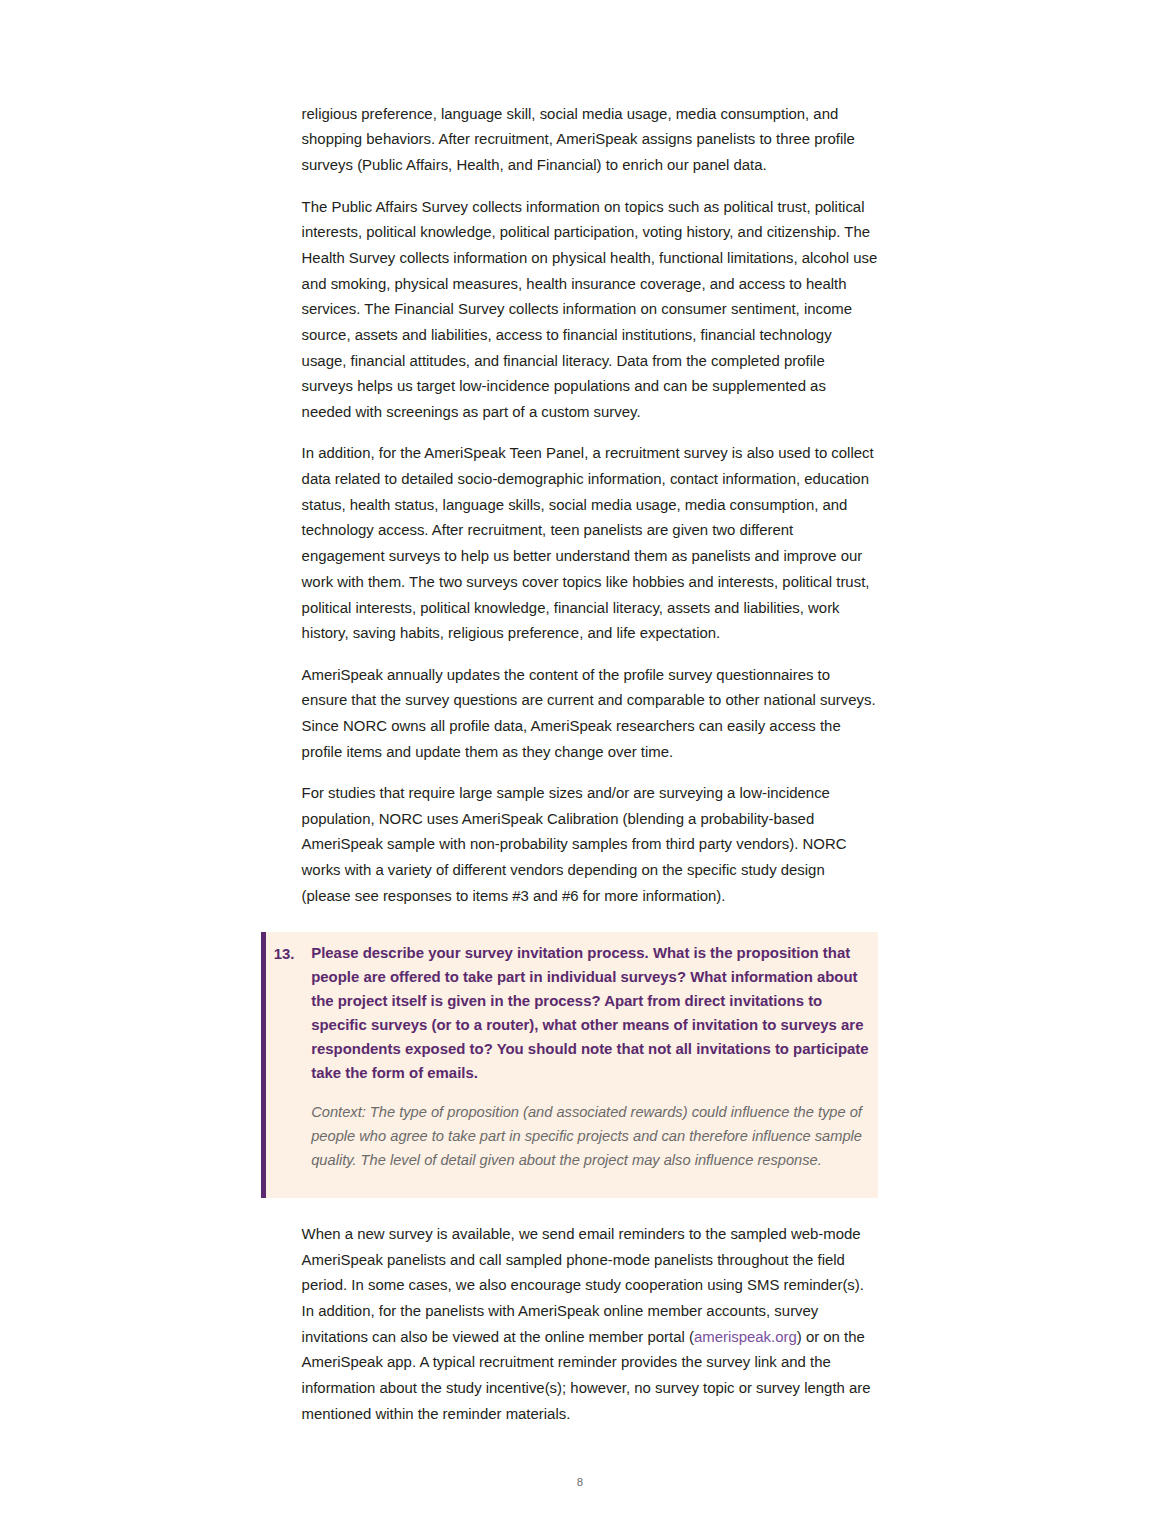religious preference, language skill, social media usage, media consumption, and shopping behaviors. After recruitment, AmeriSpeak assigns panelists to three profile surveys (Public Affairs, Health, and Financial) to enrich our panel data.
The Public Affairs Survey collects information on topics such as political trust, political interests, political knowledge, political participation, voting history, and citizenship. The Health Survey collects information on physical health, functional limitations, alcohol use and smoking, physical measures, health insurance coverage, and access to health services. The Financial Survey collects information on consumer sentiment, income source, assets and liabilities, access to financial institutions, financial technology usage, financial attitudes, and financial literacy. Data from the completed profile surveys helps us target low-incidence populations and can be supplemented as needed with screenings as part of a custom survey.
In addition, for the AmeriSpeak Teen Panel, a recruitment survey is also used to collect data related to detailed socio-demographic information, contact information, education status, health status, language skills, social media usage, media consumption, and technology access. After recruitment, teen panelists are given two different engagement surveys to help us better understand them as panelists and improve our work with them. The two surveys cover topics like hobbies and interests, political trust, political interests, political knowledge, financial literacy, assets and liabilities, work history, saving habits, religious preference, and life expectation.
AmeriSpeak annually updates the content of the profile survey questionnaires to ensure that the survey questions are current and comparable to other national surveys. Since NORC owns all profile data, AmeriSpeak researchers can easily access the profile items and update them as they change over time.
For studies that require large sample sizes and/or are surveying a low-incidence population, NORC uses AmeriSpeak Calibration (blending a probability-based AmeriSpeak sample with non-probability samples from third party vendors). NORC works with a variety of different vendors depending on the specific study design (please see responses to items #3 and #6 for more information).
13.
Please describe your survey invitation process. What is the proposition that people are offered to take part in individual surveys? What information about the project itself is given in the process? Apart from direct invitations to specific surveys (or to a router), what other means of invitation to surveys are respondents exposed to? You should note that not all invitations to participate take the form of emails.
Context: The type of proposition (and associated rewards) could influence the type of people who agree to take part in specific projects and can therefore influence sample quality. The level of detail given about the project may also influence response.
When a new survey is available, we send email reminders to the sampled web-mode AmeriSpeak panelists and call sampled phone-mode panelists throughout the field period. In some cases, we also encourage study cooperation using SMS reminder(s). In addition, for the panelists with AmeriSpeak online member accounts, survey invitations can also be viewed at the online member portal (amerispeak.org) or on the AmeriSpeak app. A typical recruitment reminder provides the survey link and the information about the study incentive(s); however, no survey topic or survey length are mentioned within the reminder materials.
8